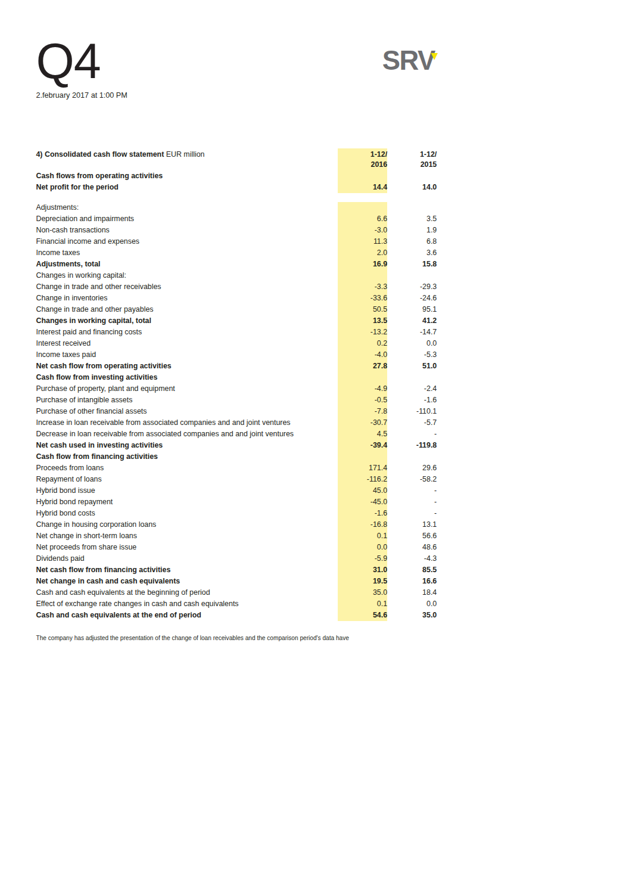Q4
2.february 2017 at 1:00 PM
SRV▾
| 4) Consolidated cash flow statement EUR million | 1-12/ | 1-12/ |
| | 2016 | 2015 |
| Cash flows from operating activities | | |
| Net profit for the period | 14.4 | 14.0 |
| Adjustments: | | |
| Depreciation and impairments | 6.6 | 3.5 |
| Non-cash transactions | -3.0 | 1.9 |
| Financial income and expenses | 11.3 | 6.8 |
| Income taxes | 2.0 | 3.6 |
| Adjustments, total | 16.9 | 15.8 |
| Changes in working capital: | | |
| Change in trade and other receivables | -3.3 | -29.3 |
| Change in inventories | -33.6 | -24.6 |
| Change in trade and other payables | 50.5 | 95.1 |
| Changes in working capital, total | 13.5 | 41.2 |
| Interest paid and financing costs | -13.2 | -14.7 |
| Interest received | 0.2 | 0.0 |
| Income taxes paid | -4.0 | -5.3 |
| Net cash flow from operating activities | 27.8 | 51.0 |
| Cash flow from investing activities | | |
| Purchase of property, plant and equipment | -4.9 | -2.4 |
| Purchase of intangible assets | -0.5 | -1.6 |
| Purchase of other financial assets | -7.8 | -110.1 |
| Increase in loan receivable from associated companies and and joint ventures | -30.7 | -5.7 |
| Decrease in loan receivable from associated companies and and joint ventures | 4.5 | - |
| Net cash used in investing activities | -39.4 | -119.8 |
| Cash flow from financing activities | | |
| Proceeds from loans | 171.4 | 29.6 |
| Repayment of loans | -116.2 | -58.2 |
| Hybrid bond issue | 45.0 | - |
| Hybrid bond repayment | -45.0 | - |
| Hybrid bond costs | -1.6 | - |
| Change in housing corporation loans | -16.8 | 13.1 |
| Net change in short-term loans | 0.1 | 56.6 |
| Net proceeds from share issue | 0.0 | 48.6 |
| Dividends paid | -5.9 | -4.3 |
| Net cash flow from financing activities | 31.0 | 85.5 |
| Net change in cash and cash equivalents | 19.5 | 16.6 |
| Cash and cash equivalents at the beginning of period | 35.0 | 18.4 |
| Effect of exchange rate changes in cash and cash equivalents | 0.1 | 0.0 |
| Cash and cash equivalents at the end of period | 54.6 | 35.0 |
The company has adjusted the presentation of the change of loan receivables and the comparison period's data have